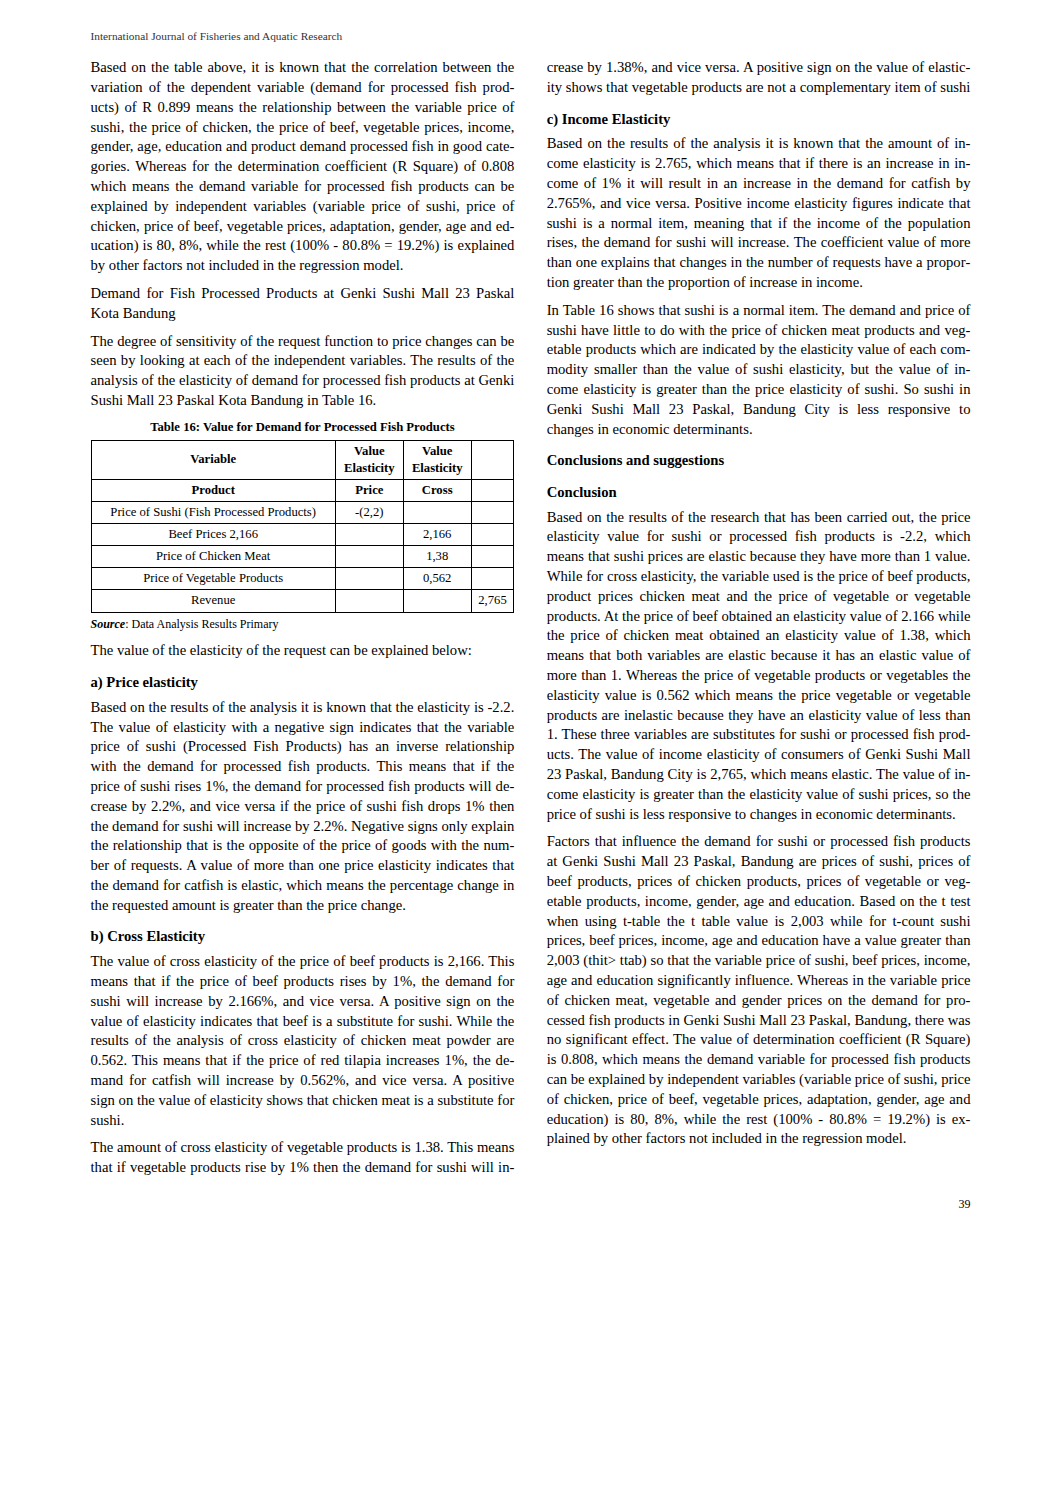International Journal of Fisheries and Aquatic Research
Based on the table above, it is known that the correlation between the variation of the dependent variable (demand for processed fish products) of R 0.899 means the relationship between the variable price of sushi, the price of chicken, the price of beef, vegetable prices, income, gender, age, education and product demand processed fish in good categories. Whereas for the determination coefficient (R Square) of 0.808 which means the demand variable for processed fish products can be explained by independent variables (variable price of sushi, price of chicken, price of beef, vegetable prices, adaptation, gender, age and education) is 80, 8%, while the rest (100% - 80.8% = 19.2%) is explained by other factors not included in the regression model.
Demand for Fish Processed Products at Genki Sushi Mall 23 Paskal Kota Bandung
The degree of sensitivity of the request function to price changes can be seen by looking at each of the independent variables. The results of the analysis of the elasticity of demand for processed fish products at Genki Sushi Mall 23 Paskal Kota Bandung in Table 16.
Table 16: Value for Demand for Processed Fish Products
| Variable | Value Elasticity | Value Elasticity | |
| --- | --- | --- | --- |
| Product | Price | Cross | |
| Price of Sushi (Fish Processed Products) | -(2,2) | | |
| Beef Prices 2,166 | | 2,166 | |
| Price of Chicken Meat | | 1,38 | |
| Price of Vegetable Products | | 0,562 | |
| Revenue | | | 2,765 |
Source: Data Analysis Results Primary
The value of the elasticity of the request can be explained below:
a) Price elasticity
Based on the results of the analysis it is known that the elasticity is -2.2. The value of elasticity with a negative sign indicates that the variable price of sushi (Processed Fish Products) has an inverse relationship with the demand for processed fish products. This means that if the price of sushi rises 1%, the demand for processed fish products will decrease by 2.2%, and vice versa if the price of sushi fish drops 1% then the demand for sushi will increase by 2.2%. Negative signs only explain the relationship that is the opposite of the price of goods with the number of requests. A value of more than one price elasticity indicates that the demand for catfish is elastic, which means the percentage change in the requested amount is greater than the price change.
b) Cross Elasticity
The value of cross elasticity of the price of beef products is 2,166. This means that if the price of beef products rises by 1%, the demand for sushi will increase by 2.166%, and vice versa. A positive sign on the value of elasticity indicates that beef is a substitute for sushi. While the results of the analysis of cross elasticity of chicken meat powder are 0.562. This means that if the price of red tilapia increases 1%, the demand for catfish will increase by 0.562%, and vice versa. A positive sign on the value of elasticity shows that chicken meat is a substitute for sushi.
The amount of cross elasticity of vegetable products is 1.38. This means that if vegetable products rise by 1% then the demand for sushi will increase by 1.38%, and vice versa. A positive sign on the value of elasticity shows that vegetable products are not a complementary item of sushi
c) Income Elasticity
Based on the results of the analysis it is known that the amount of income elasticity is 2.765, which means that if there is an increase in income of 1% it will result in an increase in the demand for catfish by 2.765%, and vice versa. Positive income elasticity figures indicate that sushi is a normal item, meaning that if the income of the population rises, the demand for sushi will increase. The coefficient value of more than one explains that changes in the number of requests have a proportion greater than the proportion of increase in income.
In Table 16 shows that sushi is a normal item. The demand and price of sushi have little to do with the price of chicken meat products and vegetable products which are indicated by the elasticity value of each commodity smaller than the value of sushi elasticity, but the value of income elasticity is greater than the price elasticity of sushi. So sushi in Genki Sushi Mall 23 Paskal, Bandung City is less responsive to changes in economic determinants.
Conclusions and suggestions
Conclusion
Based on the results of the research that has been carried out, the price elasticity value for sushi or processed fish products is -2.2, which means that sushi prices are elastic because they have more than 1 value. While for cross elasticity, the variable used is the price of beef products, product prices chicken meat and the price of vegetable or vegetable products. At the price of beef obtained an elasticity value of 2.166 while the price of chicken meat obtained an elasticity value of 1.38, which means that both variables are elastic because it has an elastic value of more than 1. Whereas the price of vegetable products or vegetables the elasticity value is 0.562 which means the price vegetable or vegetable products are inelastic because they have an elasticity value of less than 1. These three variables are substitutes for sushi or processed fish products. The value of income elasticity of consumers of Genki Sushi Mall 23 Paskal, Bandung City is 2,765, which means elastic. The value of income elasticity is greater than the elasticity value of sushi prices, so the price of sushi is less responsive to changes in economic determinants.
Factors that influence the demand for sushi or processed fish products at Genki Sushi Mall 23 Paskal, Bandung are prices of sushi, prices of beef products, prices of chicken products, prices of vegetable or vegetable products, income, gender, age and education. Based on the t test when using t-table the t table value is 2,003 while for t-count sushi prices, beef prices, income, age and education have a value greater than 2,003 (thit> ttab) so that the variable price of sushi, beef prices, income, age and education significantly influence. Whereas in the variable price of chicken meat, vegetable and gender prices on the demand for processed fish products in Genki Sushi Mall 23 Paskal, Bandung, there was no significant effect. The value of determination coefficient (R Square) is 0.808, which means the demand variable for processed fish products can be explained by independent variables (variable price of sushi, price of chicken, price of beef, vegetable prices, adaptation, gender, age and education) is 80, 8%, while the rest (100% - 80.8% = 19.2%) is explained by other factors not included in the regression model.
39